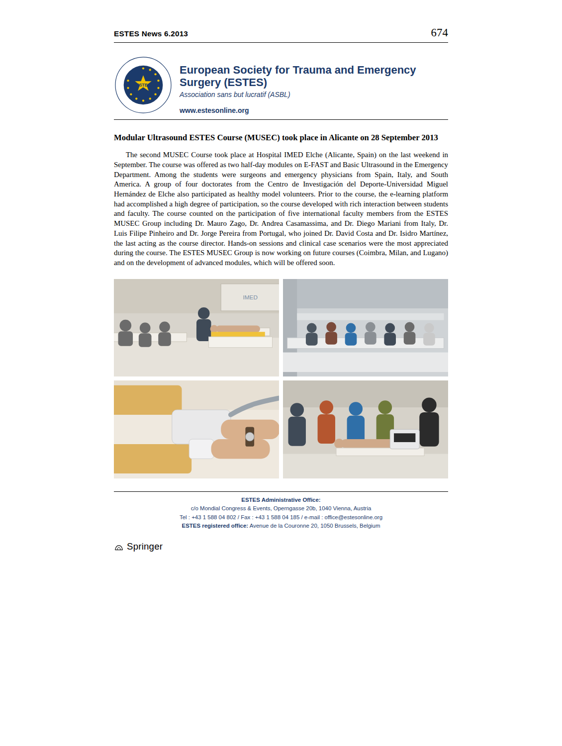ESTES News 6.2013
674
European Society for Trauma and Emergency Surgery ESTES
European Society for Trauma and Emergency Surgery (ESTES)
Association sans but lucratif (ASBL)
www.estesonline.org
Modular Ultrasound ESTES Course (MUSEC) took place in Alicante on 28 September 2013
The second MUSEC Course took place at Hospital IMED Elche (Alicante, Spain) on the last weekend in September. The course was offered as two half-day modules on E-FAST and Basic Ultrasound in the Emergency Department. Among the students were surgeons and emergency physicians from Spain, Italy, and South America. A group of four doctorates from the Centro de Investigación del Deporte-Universidad Miguel Hernández de Elche also participated as healthy model volunteers. Prior to the course, the e-learning platform had accomplished a high degree of participation, so the course developed with rich interaction between students and faculty. The course counted on the participation of five international faculty members from the ESTES MUSEC Group including Dr. Mauro Zago, Dr. Andrea Casamassima, and Dr. Diego Mariani from Italy, Dr. Luis Filipe Pinheiro and Dr. Jorge Pereira from Portugal, who joined Dr. David Costa and Dr. Isidro Martínez, the last acting as the course director. Hands-on sessions and clinical case scenarios were the most appreciated during the course. The ESTES MUSEC Group is now working on future courses (Coimbra, Milan, and Lugano) and on the development of advanced modules, which will be offered soon.
IMED
ESTES Administrative Office:
c/o Mondial Congress & Events, Operngasse 20b, 1040 Vienna, Austria
Tel : +43 1 588 04 802 / Fax : +43 1 588 04 185 / e-mail : office@estesonline.org
ESTES registered office: Avenue de la Couronne 20, 1050 Brussels, Belgium
Springer